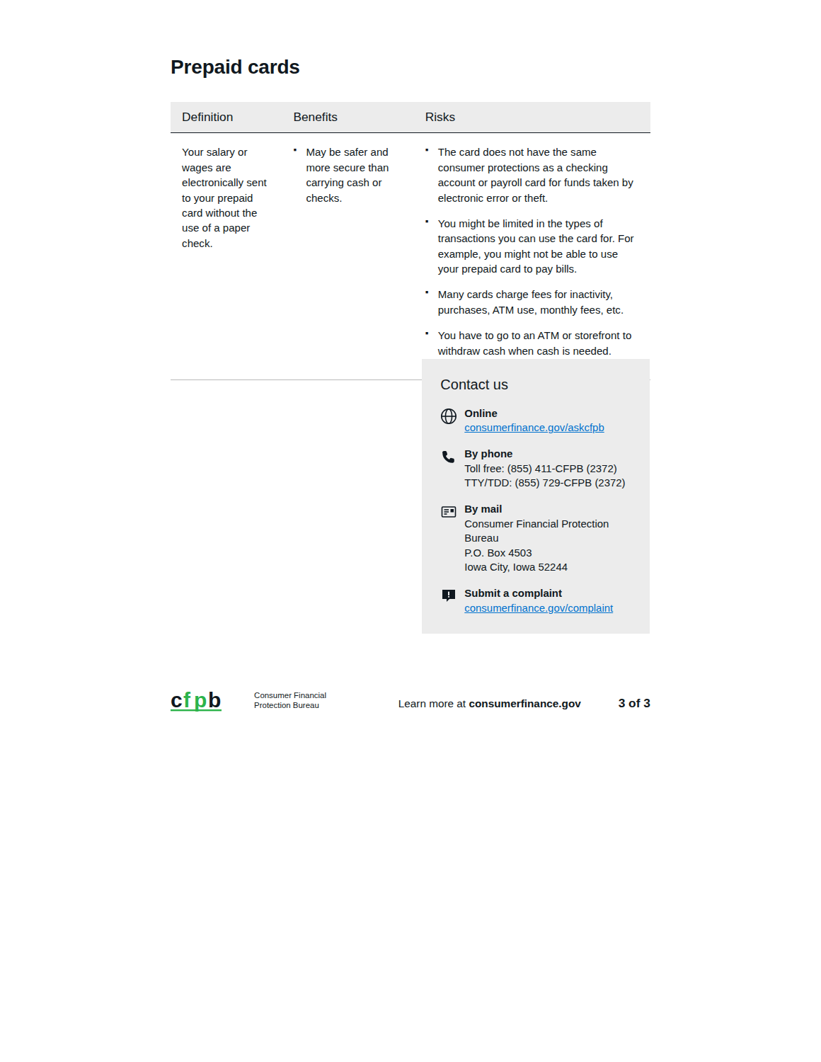Prepaid cards
| Definition | Benefits | Risks |
| --- | --- | --- |
| Your salary or wages are electronically sent to your prepaid card without the use of a paper check. | May be safer and more secure than carrying cash or checks. | The card does not have the same consumer protections as a checking account or payroll card for funds taken by electronic error or theft. You might be limited in the types of transactions you can use the card for. For example, you might not be able to use your prepaid card to pay bills. Many cards charge fees for inactivity, purchases, ATM use, monthly fees, etc. You have to go to an ATM or storefront to withdraw cash when cash is needed. |
Contact us
Online
consumerfinance.gov/askcfpb
By phone
Toll free: (855) 411-CFPB (2372)
TTY/TDD: (855) 729-CFPB (2372)
By mail
Consumer Financial Protection Bureau
P.O. Box 4503
Iowa City, Iowa 52244
Submit a complaint
consumerfinance.gov/complaint
c f p b
Consumer Financial
Protection Bureau
Learn more at consumerfinance.gov
3 of 3